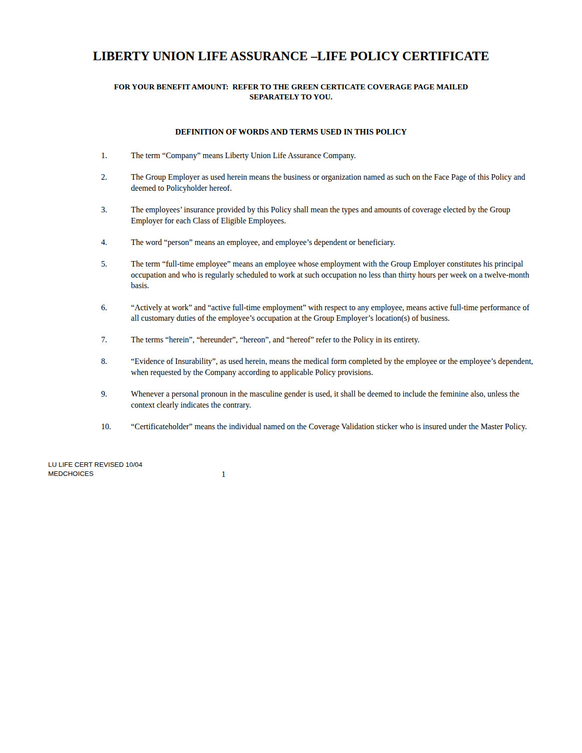LIBERTY UNION LIFE ASSURANCE –LIFE POLICY CERTIFICATE
FOR YOUR BENEFIT AMOUNT: REFER TO THE GREEN CERTICATE COVERAGE PAGE MAILED SEPARATELY TO YOU.
DEFINITION OF WORDS AND TERMS USED IN THIS POLICY
The term “Company” means Liberty Union Life Assurance Company.
The Group Employer as used herein means the business or organization named as such on the Face Page of this Policy and deemed to Policyholder hereof.
The employees’ insurance provided by this Policy shall mean the types and amounts of coverage elected by the Group Employer for each Class of Eligible Employees.
The word “person” means an employee, and employee’s dependent or beneficiary.
The term “full-time employee” means an employee whose employment with the Group Employer constitutes his principal occupation and who is regularly scheduled to work at such occupation no less than thirty hours per week on a twelve-month basis.
“Actively at work” and “active full-time employment” with respect to any employee, means active full-time performance of all customary duties of the employee’s occupation at the Group Employer’s location(s) of business.
The terms “herein”, “hereunder”, “hereon”, and “hereof” refer to the Policy in its entirety.
“Evidence of Insurability”, as used herein, means the medical form completed by the employee or the employee’s dependent, when requested by the Company according to applicable Policy provisions.
Whenever a personal pronoun in the masculine gender is used, it shall be deemed to include the feminine also, unless the context clearly indicates the contrary.
“Certificateholder” means the individual named on the Coverage Validation sticker who is insured under the Master Policy.
LU LIFE CERT REVISED 10/04
MEDCHOICES1